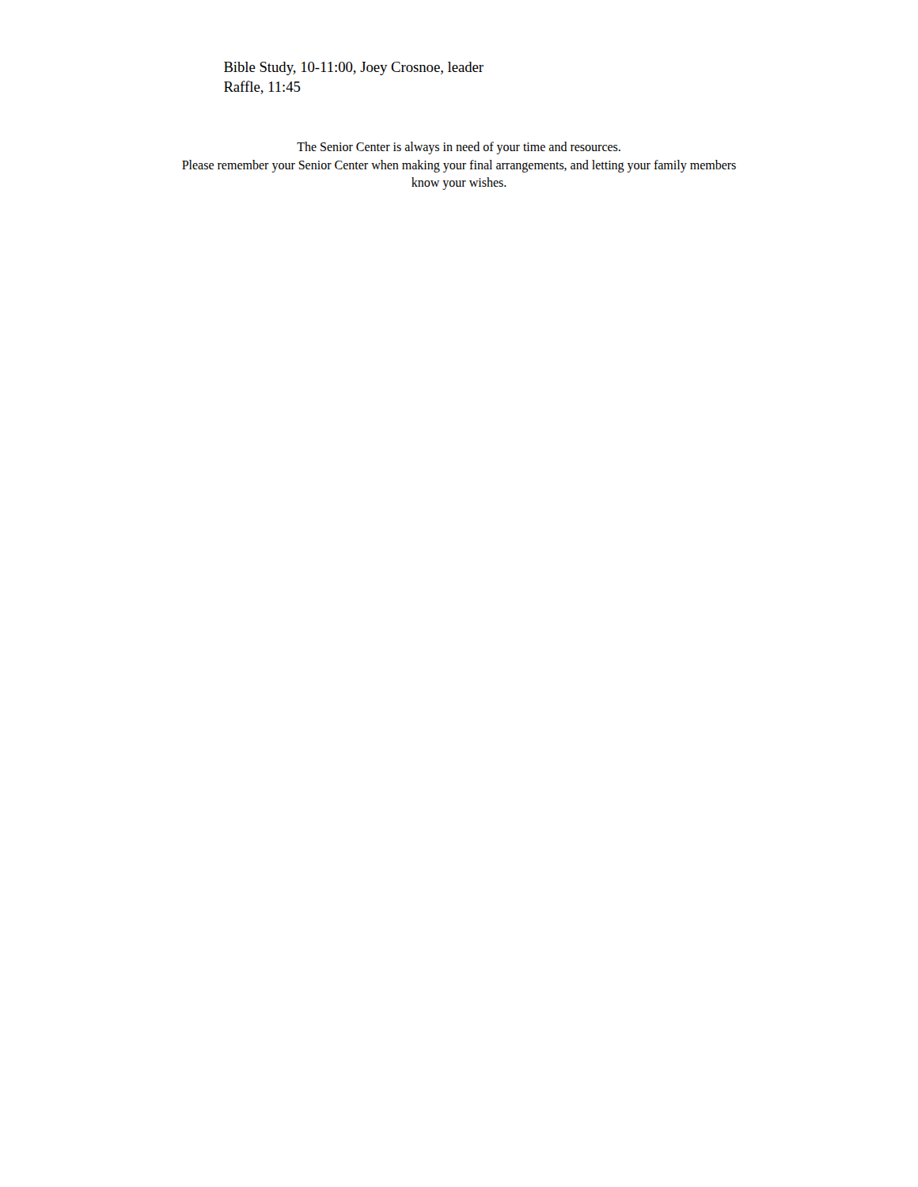Bible Study, 10-11:00, Joey Crosnoe, leader
Raffle, 11:45
The Senior Center is always in need of your time and resources.
Please remember your Senior Center when making your final arrangements, and letting your family members know your wishes.